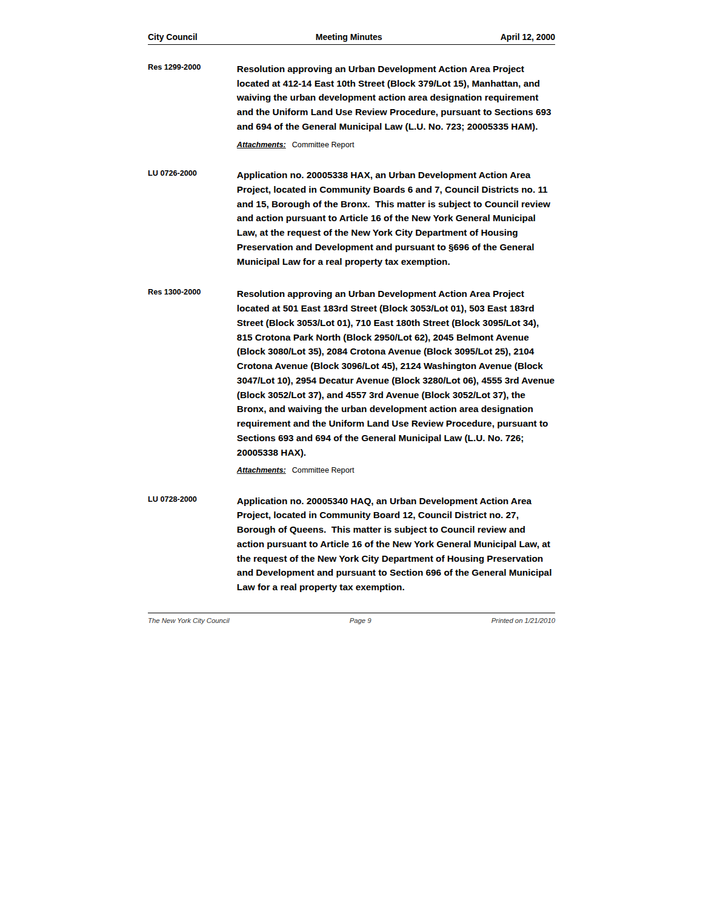City Council
Meeting Minutes
April 12, 2000
Res 1299-2000
Resolution approving an Urban Development Action Area Project located at 412-14 East 10th Street (Block 379/Lot 15), Manhattan, and waiving the urban development action area designation requirement and the Uniform Land Use Review Procedure, pursuant to Sections 693 and 694 of the General Municipal Law (L.U. No. 723; 20005335 HAM).
Attachments: Committee Report
LU 0726-2000
Application no. 20005338 HAX, an Urban Development Action Area Project, located in Community Boards 6 and 7, Council Districts no. 11 and 15, Borough of the Bronx. This matter is subject to Council review and action pursuant to Article 16 of the New York General Municipal Law, at the request of the New York City Department of Housing Preservation and Development and pursuant to §696 of the General Municipal Law for a real property tax exemption.
Res 1300-2000
Resolution approving an Urban Development Action Area Project located at 501 East 183rd Street (Block 3053/Lot 01), 503 East 183rd Street (Block 3053/Lot 01), 710 East 180th Street (Block 3095/Lot 34), 815 Crotona Park North (Block 2950/Lot 62), 2045 Belmont Avenue (Block 3080/Lot 35), 2084 Crotona Avenue (Block 3095/Lot 25), 2104 Crotona Avenue (Block 3096/Lot 45), 2124 Washington Avenue (Block 3047/Lot 10), 2954 Decatur Avenue (Block 3280/Lot 06), 4555 3rd Avenue (Block 3052/Lot 37), and 4557 3rd Avenue (Block 3052/Lot 37), the Bronx, and waiving the urban development action area designation requirement and the Uniform Land Use Review Procedure, pursuant to Sections 693 and 694 of the General Municipal Law (L.U. No. 726; 20005338 HAX).
Attachments: Committee Report
LU 0728-2000
Application no. 20005340 HAQ, an Urban Development Action Area Project, located in Community Board 12, Council District no. 27, Borough of Queens. This matter is subject to Council review and action pursuant to Article 16 of the New York General Municipal Law, at the request of the New York City Department of Housing Preservation and Development and pursuant to Section 696 of the General Municipal Law for a real property tax exemption.
The New York City Council
Page 9
Printed on 1/21/2010